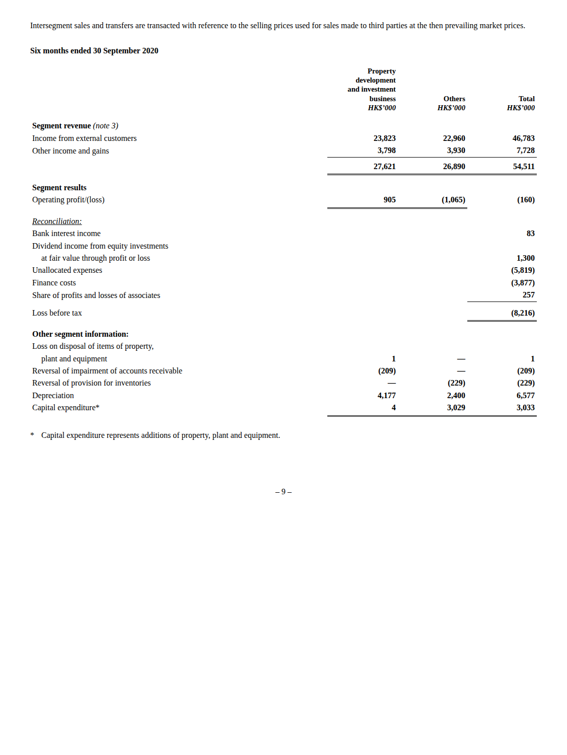Intersegment sales and transfers are transacted with reference to the selling prices used for sales made to third parties at the then prevailing market prices.
Six months ended 30 September 2020
| | Property development and investment business HK$’000 | Others HK$’000 | Total HK$’000 |
| --- | --- | --- | --- |
| Segment revenue (note 3) | | | |
| Income from external customers | 23,823 | 22,960 | 46,783 |
| Other income and gains | 3,798 | 3,930 | 7,728 |
| | 27,621 | 26,890 | 54,511 |
| Segment results | | | |
| Operating profit/(loss) | 905 | (1,065) | (160) |
| Reconciliation: | | | |
| Bank interest income | | | 83 |
| Dividend income from equity investments | | | |
| at fair value through profit or loss | | | 1,300 |
| Unallocated expenses | | | (5,819) |
| Finance costs | | | (3,877) |
| Share of profits and losses of associates | | | 257 |
| Loss before tax | | | (8,216) |
| Other segment information: | | | |
| Loss on disposal of items of property, | | | |
| plant and equipment | 1 | — | 1 |
| Reversal of impairment of accounts receivable | (209) | — | (209) |
| Reversal of provision for inventories | — | (229) | (229) |
| Depreciation | 4,177 | 2,400 | 6,577 |
| Capital expenditure* | 4 | 3,029 | 3,033 |
*Capital expenditure represents additions of property, plant and equipment.
– 9 –